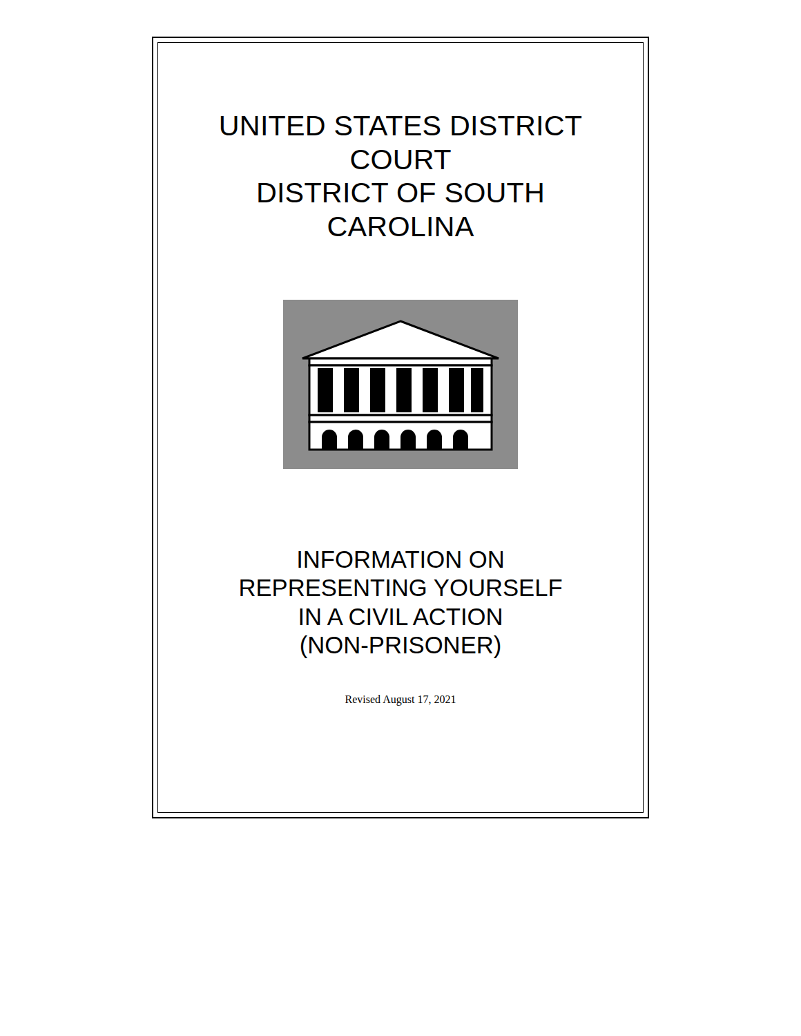UNITED STATES DISTRICT COURT
DISTRICT OF SOUTH CAROLINA
INFORMATION ON
REPRESENTING YOURSELF
IN A CIVIL ACTION
(NON-PRISONER)
Revised August 17, 2021